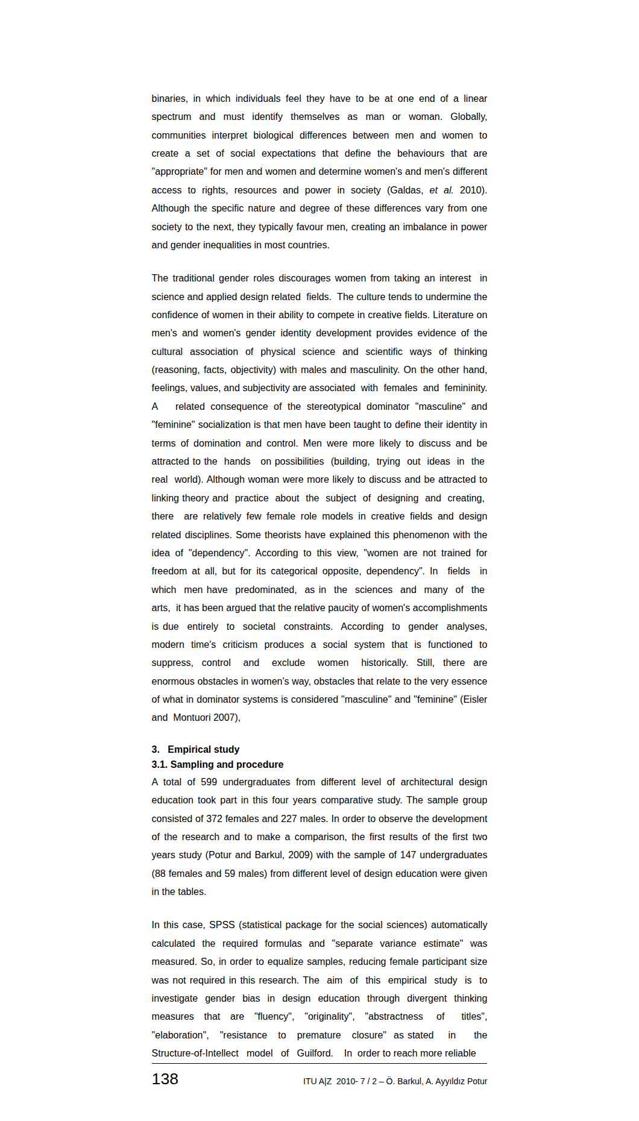binaries, in which individuals feel they have to be at one end of a linear spectrum and must identify themselves as man or woman. Globally, communities interpret biological differences between men and women to create a set of social expectations that define the behaviours that are "appropriate" for men and women and determine women's and men's different access to rights, resources and power in society (Galdas, et al. 2010). Although the specific nature and degree of these differences vary from one society to the next, they typically favour men, creating an imbalance in power and gender inequalities in most countries.
The traditional gender roles discourages women from taking an interest in science and applied design related fields. The culture tends to undermine the confidence of women in their ability to compete in creative fields. Literature on men's and women's gender identity development provides evidence of the cultural association of physical science and scientific ways of thinking (reasoning, facts, objectivity) with males and masculinity. On the other hand, feelings, values, and subjectivity are associated with females and femininity. A related consequence of the stereotypical dominator "masculine" and "feminine" socialization is that men have been taught to define their identity in terms of domination and control. Men were more likely to discuss and be attracted to the hands on possibilities (building, trying out ideas in the real world). Although woman were more likely to discuss and be attracted to linking theory and practice about the subject of designing and creating, there are relatively few female role models in creative fields and design related disciplines. Some theorists have explained this phenomenon with the idea of "dependency". According to this view, "women are not trained for freedom at all, but for its categorical opposite, dependency". In fields in which men have predominated, as in the sciences and many of the arts, it has been argued that the relative paucity of women's accomplishments is due entirely to societal constraints. According to gender analyses, modern time's criticism produces a social system that is functioned to suppress, control and exclude women historically. Still, there are enormous obstacles in women's way, obstacles that relate to the very essence of what in dominator systems is considered "masculine" and "feminine" (Eisler and Montuori 2007),
3. Empirical study
3.1. Sampling and procedure
A total of 599 undergraduates from different level of architectural design education took part in this four years comparative study. The sample group consisted of 372 females and 227 males. In order to observe the development of the research and to make a comparison, the first results of the first two years study (Potur and Barkul, 2009) with the sample of 147 undergraduates (88 females and 59 males) from different level of design education were given in the tables.
In this case, SPSS (statistical package for the social sciences) automatically calculated the required formulas and "separate variance estimate" was measured. So, in order to equalize samples, reducing female participant size was not required in this research. The aim of this empirical study is to investigate gender bias in design education through divergent thinking measures that are "fluency", "originality", "abstractness of titles", "elaboration", "resistance to premature closure" as stated in the Structure-of-Intellect model of Guilford. In order to reach more reliable
138 ITU A|Z 2010- 7 / 2 – Ö. Barkul, A. Ayyıldız Potur